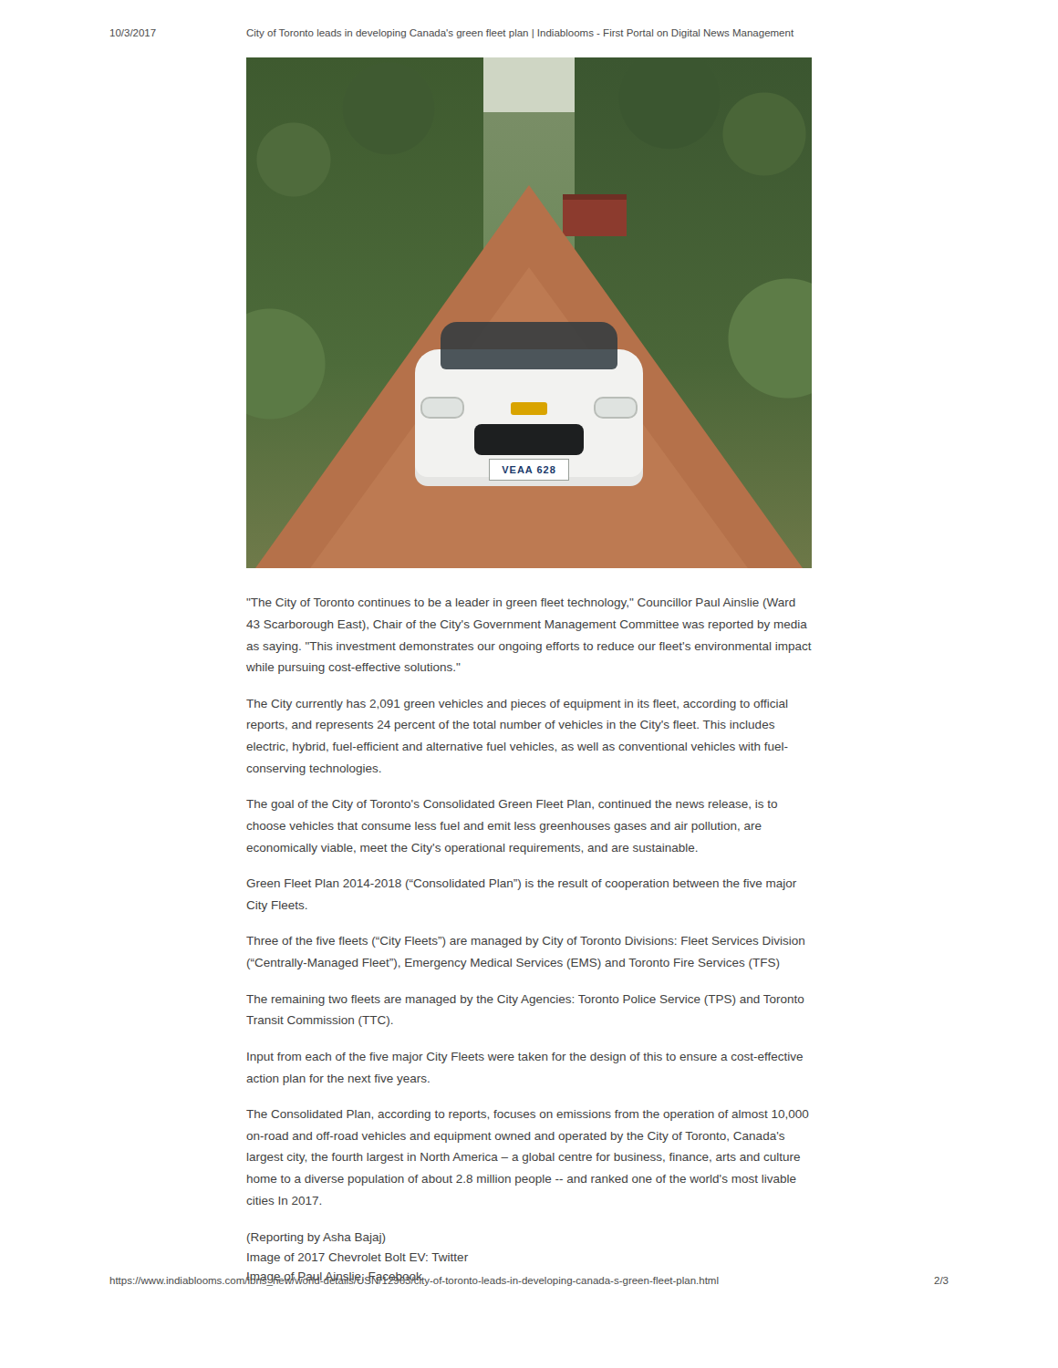10/3/2017
City of Toronto leads in developing Canada's green fleet plan | Indiablooms - First Portal on Digital News Management
VEAA 628
"The City of Toronto continues to be a leader in green fleet technology," Councillor Paul Ainslie (Ward 43 Scarborough East), Chair of the City's Government Management Committee was reported by media as saying. "This investment demonstrates our ongoing efforts to reduce our fleet's environmental impact while pursuing cost-effective solutions."
The City currently has 2,091 green vehicles and pieces of equipment in its fleet, according to official reports, and represents 24 percent of the total number of vehicles in the City's fleet. This includes electric, hybrid, fuel-efficient and alternative fuel vehicles, as well as conventional vehicles with fuel-conserving technologies.
The goal of the City of Toronto's Consolidated Green Fleet Plan, continued the news release, is to choose vehicles that consume less fuel and emit less greenhouses gases and air pollution, are economically viable, meet the City's operational requirements, and are sustainable.
Green Fleet Plan 2014-2018 (“Consolidated Plan”) is the result of cooperation between the five major City Fleets.
Three of the five fleets (“City Fleets”) are managed by City of Toronto Divisions: Fleet Services Division (“Centrally-Managed Fleet”), Emergency Medical Services (EMS) and Toronto Fire Services (TFS)
The remaining two fleets are managed by the City Agencies: Toronto Police Service (TPS) and Toronto Transit Commission (TTC).
Input from each of the five major City Fleets were taken for the design of this to ensure a cost-effective action plan for the next five years.
The Consolidated Plan, according to reports, focuses on emissions from the operation of almost 10,000 on-road and off-road vehicles and equipment owned and operated by the City of Toronto, Canada's largest city, the fourth largest in North America – a global centre for business, finance, arts and culture home to a diverse population of about 2.8 million people -- and ranked one of the world's most livable cities In 2017.
(Reporting by Asha Bajaj)
Image of 2017 Chevrolet Bolt EV: Twitter
Image of Paul Ainslie: Facebook
https://www.indiablooms.com/ibns_new/world-details/USN/12963/city-of-toronto-leads-in-developing-canada-s-green-fleet-plan.html
2/3